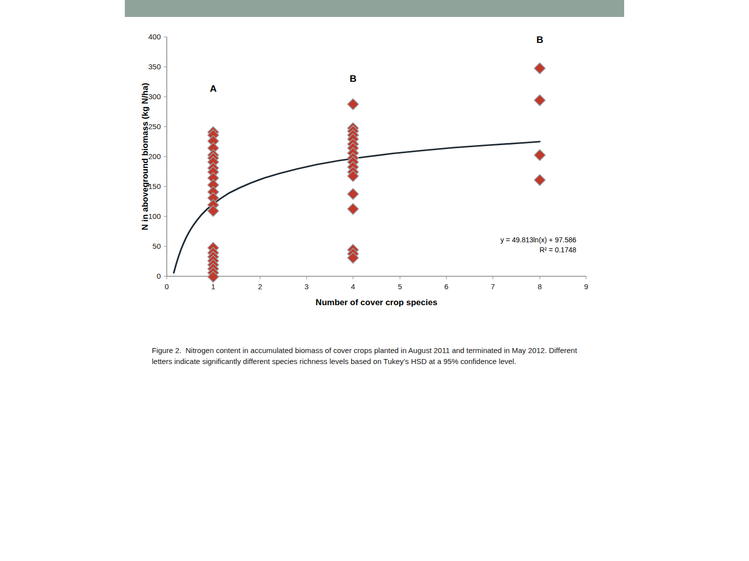Nitrogen in aboveground biomass (kg N/ha) vs. number of cover crop species Data points are plotted at species richness levels 1, 4 and 8. Level 1 is labeled A; levels 4 and 8 are labeled B. A fitted logarithmic curve y = 49.813 ln(x) + 97.586 with R squared = 0.1748 rises from near zero at the left to about 200 at x = 8. 0 50 100 150 200 250 300 350 400 0 1 2 3 4 5 6 7 8 9 Number of cover crop species N in aboveground biomass (kg N/ha) A B B y = 49.813ln(x) + 97.586 R² = 0.1748
Figure 2. Nitrogen content in accumulated biomass of cover crops planted in August 2011 and terminated in May 2012. Different letters indicate significantly different species richness levels based on Tukey’s HSD at a 95% confidence level.